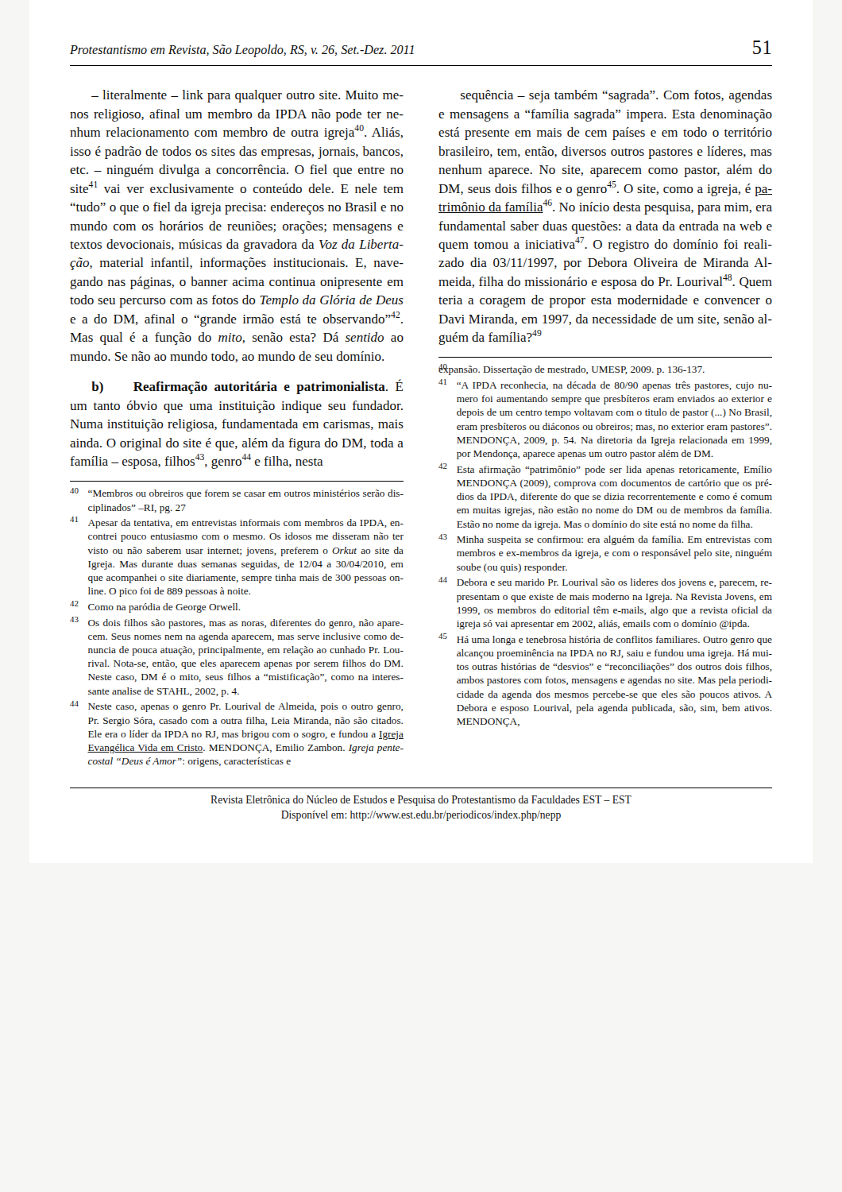Protestantismo em Revista, São Leopoldo, RS, v. 26, Set.-Dez. 2011 51
– literalmente – link para qualquer outro site. Muito menos religioso, afinal um membro da IPDA não pode ter nenhum relacionamento com membro de outra igreja40. Aliás, isso é padrão de todos os sites das empresas, jornais, bancos, etc. – ninguém divulga a concorrência. O fiel que entre no site41 vai ver exclusivamente o conteúdo dele. E nele tem “tudo” o que o fiel da igreja precisa: endereços no Brasil e no mundo com os horários de reuniões; orações; mensagens e textos devocionais, músicas da gravadora da Voz da Libertação, material infantil, informações institucionais. E, navegando nas páginas, o banner acima continua onipresente em todo seu percurso com as fotos do Templo da Glória de Deus e a do DM, afinal o “grande irmão está te observando”42. Mas qual é a função do mito, senão esta? Dá sentido ao mundo. Se não ao mundo todo, ao mundo de seu domínio.
b) Reafirmação autoritária e patrimonialista. É um tanto óbvio que uma instituição indique seu fundador. Numa instituição religiosa, fundamentada em carismas, mais ainda. O original do site é que, além da figura do DM, toda a família – esposa, filhos43, genro44 e filha, nesta
“Membros ou obreiros que forem se casar em outros ministérios serão disciplinados” –RI, pg. 27
Apesar da tentativa, em entrevistas informais com membros da IPDA, encontrei pouco entusiasmo com o mesmo. Os idosos me disseram não ter visto ou não saberem usar internet; jovens, preferem o Orkut ao site da Igreja. Mas durante duas semanas seguidas, de 12/04 a 30/04/2010, em que acompanhei o site diariamente, sempre tinha mais de 300 pessoas online. O pico foi de 889 pessoas à noite.
Como na paródia de George Orwell.
Os dois filhos são pastores, mas as noras, diferentes do genro, não aparecem. Seus nomes nem na agenda aparecem, mas serve inclusive como denuncia de pouca atuação, principalmente, em relação ao cunhado Pr. Lourival. Nota-se, então, que eles aparecem apenas por serem filhos do DM. Neste caso, DM é o mito, seus filhos a “mistificação”, como na interessante analise de STAHL, 2002, p. 4.
Neste caso, apenas o genro Pr. Lourival de Almeida, pois o outro genro, Pr. Sergio Sóra, casado com a outra filha, Leia Miranda, não são citados. Ele era o líder da IPDA no RJ, mas brigou com o sogro, e fundou a Igreja Evangélica Vida em Cristo. MENDONÇA, Emilio Zambon. Igreja pentecostal “Deus é Amor”: origens, características e
sequência – seja também “sagrada”. Com fotos, agendas e mensagens a “família sagrada” impera. Esta denominação está presente em mais de cem países e em todo o território brasileiro, tem, então, diversos outros pastores e líderes, mas nenhum aparece. No site, aparecem como pastor, além do DM, seus dois filhos e o genro45. O site, como a igreja, é patrimônio da família46. No início desta pesquisa, para mim, era fundamental saber duas questões: a data da entrada na web e quem tomou a iniciativa47. O registro do domínio foi realizado dia 03/11/1997, por Debora Oliveira de Miranda Almeida, filha do missionário e esposa do Pr. Lourival48. Quem teria a coragem de propor esta modernidade e convencer o Davi Miranda, em 1997, da necessidade de um site, senão alguém da família?49
expansão. Dissertação de mestrado, UMESP, 2009. p. 136-137.
“A IPDA reconhecia, na década de 80/90 apenas três pastores, cujo numero foi aumentando sempre que presbíteros eram enviados ao exterior e depois de um centro tempo voltavam com o titulo de pastor (...) No Brasil, eram presbíteros ou diáconos ou obreiros; mas, no exterior eram pastores”. MENDONÇA, 2009, p. 54. Na diretoria da Igreja relacionada em 1999, por Mendonça, aparece apenas um outro pastor além de DM.
Esta afirmação “patrimônio” pode ser lida apenas retoricamente, Emílio MENDONÇA (2009), comprova com documentos de cartório que os prédios da IPDA, diferente do que se dizia recorrentemente e como é comum em muitas igrejas, não estão no nome do DM ou de membros da família. Estão no nome da igreja. Mas o domínio do site está no nome da filha.
Minha suspeita se confirmou: era alguém da família. Em entrevistas com membros e ex-membros da igreja, e com o responsável pelo site, ninguém soube (ou quis) responder.
Debora e seu marido Pr. Lourival são os lideres dos jovens e, parecem, representam o que existe de mais moderno na Igreja. Na Revista Jovens, em 1999, os membros do editorial têm e-mails, algo que a revista oficial da igreja só vai apresentar em 2002, aliás, emails com o domínio @ipda.
Há uma longa e tenebrosa história de conflitos familiares. Outro genro que alcançou proeminência na IPDA no RJ, saiu e fundou uma igreja. Há muitos outras histórias de “desvios” e “reconciliações” dos outros dois filhos, ambos pastores com fotos, mensagens e agendas no site. Mas pela periodicidade da agenda dos mesmos percebe-se que eles são poucos ativos. A Debora e esposo Lourival, pela agenda publicada, são, sim, bem ativos. MENDONÇA,
Revista Eletrônica do Núcleo de Estudos e Pesquisa do Protestantismo da Faculdades EST – EST
Disponível em: http://www.est.edu.br/periodicos/index.php/nepp